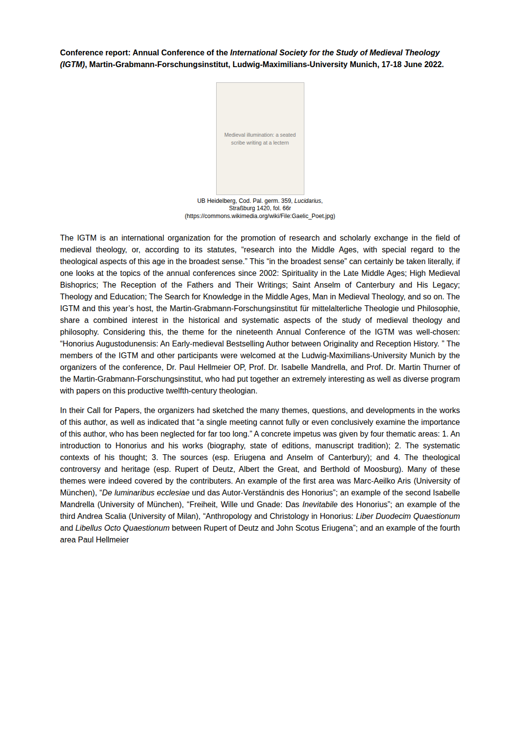Conference report: Annual Conference of the International Society for the Study of Medieval Theology (IGTM), Martin-Grabmann-Forschungsinstitut, Ludwig-Maximilians-University Munich, 17-18 June 2022.
Medieval illumination: a seated scribe writing at a lectern
UB Heidelberg, Cod. Pal. germ. 359, Lucidarius,
Straßburg 1420, fol. 66r
(https://commons.wikimedia.org/wiki/File:Gaelic_Poet.jpg)
The IGTM is an international organization for the promotion of research and scholarly exchange in the field of medieval theology, or, according to its statutes, “research into the Middle Ages, with special regard to the theological aspects of this age in the broadest sense.” This “in the broadest sense” can certainly be taken literally, if one looks at the topics of the annual conferences since 2002: Spirituality in the Late Middle Ages; High Medieval Bishoprics; The Reception of the Fathers and Their Writings; Saint Anselm of Canterbury and His Legacy; Theology and Education; The Search for Knowledge in the Middle Ages, Man in Medieval Theology, and so on. The IGTM and this year’s host, the Martin-Grabmann-Forschungsinstitut für mittelalterliche Theologie und Philosophie, share a combined interest in the historical and systematic aspects of the study of medieval theology and philosophy. Considering this, the theme for the nineteenth Annual Conference of the IGTM was well-chosen: “Honorius Augustodunensis: An Early-medieval Bestselling Author between Originality and Reception History. ” The members of the IGTM and other participants were welcomed at the Ludwig-Maximilians-University Munich by the organizers of the conference, Dr. Paul Hellmeier OP, Prof. Dr. Isabelle Mandrella, and Prof. Dr. Martin Thurner of the Martin-Grabmann-Forschungsinstitut, who had put together an extremely interesting as well as diverse program with papers on this productive twelfth-century theologian.
In their Call for Papers, the organizers had sketched the many themes, questions, and developments in the works of this author, as well as indicated that “a single meeting cannot fully or even conclusively examine the importance of this author, who has been neglected for far too long.” A concrete impetus was given by four thematic areas: 1. An introduction to Honorius and his works (biography, state of editions, manuscript tradition); 2. The systematic contexts of his thought; 3. The sources (esp. Eriugena and Anselm of Canterbury); and 4. The theological controversy and heritage (esp. Rupert of Deutz, Albert the Great, and Berthold of Moosburg). Many of these themes were indeed covered by the contributers. An example of the first area was Marc-Aeilko Aris (University of München), “De luminaribus ecclesiae und das Autor-Verständnis des Honorius”; an example of the second Isabelle Mandrella (University of München), “Freiheit, Wille und Gnade: Das Inevitabile des Honorius”; an example of the third Andrea Scalia (University of Milan), “Anthropology and Christology in Honorius: Liber Duodecim Quaestionum and Libellus Octo Quaestionum between Rupert of Deutz and John Scotus Eriugena”; and an example of the fourth area Paul Hellmeier